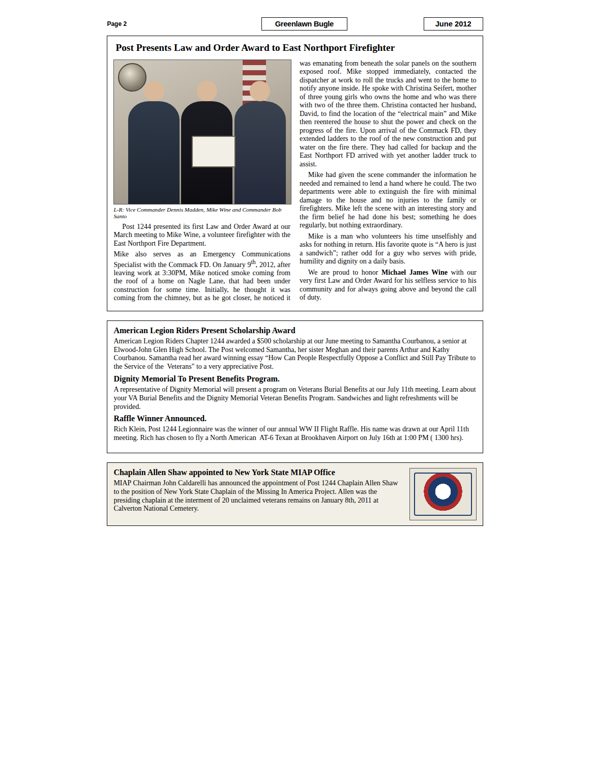Page 2
Greenlawn Bugle
June 2012
Post Presents Law and Order Award to East Northport Firefighter
L-R: Vice Commander Dennis Madden, Mike Wine and Commander Bob Santo
Post 1244 presented its first Law and Order Award at our March meeting to Mike Wine, a volunteer firefighter with the East Northport Fire Department.
Mike also serves as an Emergency Communications Specialist with the Commack FD. On January 9th, 2012, after leaving work at 3:30PM, Mike noticed smoke coming from the roof of a home on Nagle Lane, that had been under construction for some time. Initially, he thought it was coming from the chimney, but as he got closer, he noticed it was emanating from beneath the solar panels on the southern exposed roof. Mike stopped immediately, contacted the dispatcher at work to roll the trucks and went to the home to notify anyone inside. He spoke with Christina Seifert, mother of three young girls who owns the home and who was there with two of the three them. Christina contacted her husband, David, to find the location of the “electrical main” and Mike then reentered the house to shut the power and check on the progress of the fire. Upon arrival of the Commack FD, they extended ladders to the roof of the new construction and put water on the fire there. They had called for backup and the East Northport FD arrived with yet another ladder truck to assist.
Mike had given the scene commander the information he needed and remained to lend a hand where he could. The two departments were able to extinguish the fire with minimal damage to the house and no injuries to the family or firefighters. Mike left the scene with an interesting story and the firm belief he had done his best; something he does regularly, but nothing extraordinary.
Mike is a man who volunteers his time unselfishly and asks for nothing in return. His favorite quote is “A hero is just a sandwich”; rather odd for a guy who serves with pride, humility and dignity on a daily basis.
We are proud to honor Michael James Wine with our very first Law and Order Award for his selfless service to his community and for always going above and beyond the call of duty.
American Legion Riders Present Scholarship Award
American Legion Riders Chapter 1244 awarded a $500 scholarship at our June meeting to Samantha Courbanou, a senior at Elwood-John Glen High School. The Post welcomed Samantha, her sister Meghan and their parents Arthur and Kathy Courbanou. Samantha read her award winning essay “How Can People Respectfully Oppose a Conflict and Still Pay Tribute to the Service of the Veterans" to a very appreciative Post.
Dignity Memorial To Present Benefits Program.
A representative of Dignity Memorial will present a program on Veterans Burial Benefits at our July 11th meeting. Learn about your VA Burial Benefits and the Dignity Memorial Veteran Benefits Program. Sandwiches and light refreshments will be provided.
Raffle Winner Announced.
Rich Klein, Post 1244 Legionnaire was the winner of our annual WW II Flight Raffle. His name was drawn at our April 11th meeting. Rich has chosen to fly a North American AT-6 Texan at Brookhaven Airport on July 16th at 1:00 PM ( 1300 hrs).
Chaplain Allen Shaw appointed to New York State MIAP Office
MIAP Chairman John Caldarelli has announced the appointment of Post 1244 Chaplain Allen Shaw to the position of New York State Chaplain of the Missing In America Project. Allen was the presiding chaplain at the interment of 20 unclaimed veterans remains on January 8th, 2011 at Calverton National Cemetery.